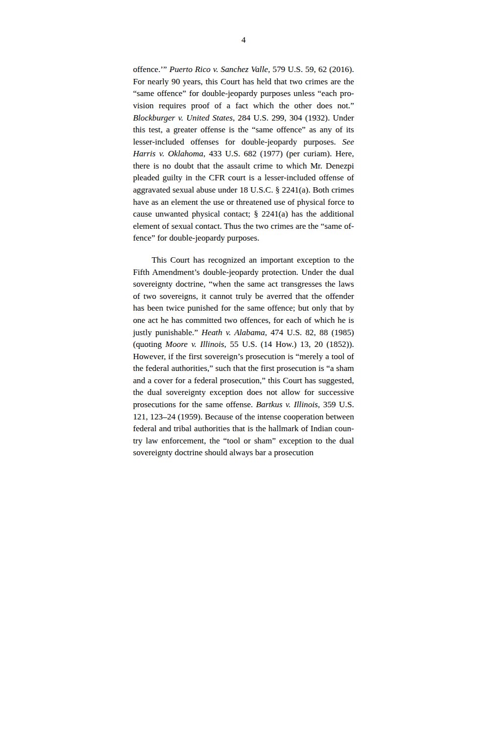4
offence.’” Puerto Rico v. Sanchez Valle, 579 U.S. 59, 62 (2016). For nearly 90 years, this Court has held that two crimes are the “same offence” for double-jeopardy purposes unless “each provision requires proof of a fact which the other does not.” Blockburger v. United States, 284 U.S. 299, 304 (1932). Under this test, a greater offense is the “same offence” as any of its lesser-included offenses for double-jeopardy purposes. See Harris v. Oklahoma, 433 U.S. 682 (1977) (per curiam). Here, there is no doubt that the assault crime to which Mr. Denezpi pleaded guilty in the CFR court is a lesser-included offense of aggravated sexual abuse under 18 U.S.C. § 2241(a). Both crimes have as an element the use or threatened use of physical force to cause unwanted physical contact; § 2241(a) has the additional element of sexual contact. Thus the two crimes are the “same offence” for double-jeopardy purposes.
This Court has recognized an important exception to the Fifth Amendment’s double-jeopardy protection. Under the dual sovereignty doctrine, “when the same act transgresses the laws of two sovereigns, it cannot truly be averred that the offender has been twice punished for the same offence; but only that by one act he has committed two offences, for each of which he is justly punishable.” Heath v. Alabama, 474 U.S. 82, 88 (1985) (quoting Moore v. Illinois, 55 U.S. (14 How.) 13, 20 (1852)). However, if the first sovereign’s prosecution is “merely a tool of the federal authorities,” such that the first prosecution is “a sham and a cover for a federal prosecution,” this Court has suggested, the dual sovereignty exception does not allow for successive prosecutions for the same offense. Bartkus v. Illinois, 359 U.S. 121, 123–24 (1959). Because of the intense cooperation between federal and tribal authorities that is the hallmark of Indian country law enforcement, the “tool or sham” exception to the dual sovereignty doctrine should always bar a prosecution